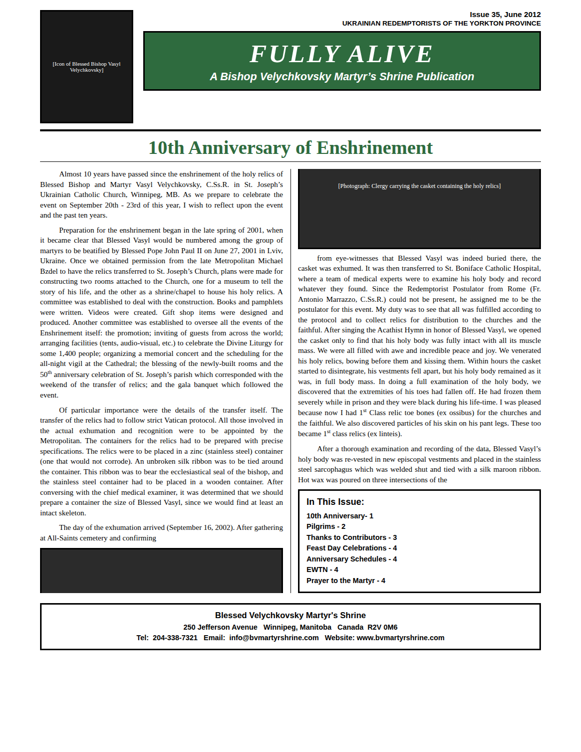[Icon of Blessed Bishop Vasyl Velychkovsky]
Issue 35, June 2012
UKRAINIAN REDEMPTORISTS OF THE YORKTON PROVINCE
FULLY ALIVE
A Bishop Velychkovsky Martyr’s Shrine Publication
10th Anniversary of Enshrinement
Almost 10 years have passed since the enshrinement of the holy relics of Blessed Bishop and Martyr Vasyl Velychkovsky, C.Ss.R. in St. Joseph’s Ukrainian Catholic Church, Winnipeg, MB. As we prepare to celebrate the event on September 20th - 23rd of this year, I wish to reflect upon the event and the past ten years.
Preparation for the enshrinement began in the late spring of 2001, when it became clear that Blessed Vasyl would be numbered among the group of martyrs to be beatified by Blessed Pope John Paul II on June 27, 2001 in Lviv, Ukraine. Once we obtained permission from the late Metropolitan Michael Bzdel to have the relics transferred to St. Joseph’s Church, plans were made for constructing two rooms attached to the Church, one for a museum to tell the story of his life, and the other as a shrine/chapel to house his holy relics. A committee was established to deal with the construction. Books and pamphlets were written. Videos were created. Gift shop items were designed and produced. Another committee was established to oversee all the events of the Enshrinement itself: the promotion; inviting of guests from across the world; arranging facilities (tents, audio-visual, etc.) to celebrate the Divine Liturgy for some 1,400 people; organizing a memorial concert and the scheduling for the all-night vigil at the Cathedral; the blessing of the newly-built rooms and the 50th anniversary celebration of St. Joseph’s parish which corresponded with the weekend of the transfer of relics; and the gala banquet which followed the event.
Of particular importance were the details of the transfer itself. The transfer of the relics had to follow strict Vatican protocol. All those involved in the actual exhumation and recognition were to be appointed by the Metropolitan. The containers for the relics had to be prepared with precise specifications. The relics were to be placed in a zinc (stainless steel) container (one that would not corrode). An unbroken silk ribbon was to be tied around the container. This ribbon was to bear the ecclesiastical seal of the bishop, and the stainless steel container had to be placed in a wooden container. After conversing with the chief medical examiner, it was determined that we should prepare a container the size of Blessed Vasyl, since we would find at least an intact skeleton.
The day of the exhumation arrived (September 16, 2002). After gathering at All-Saints cemetery and confirming
[Photograph: Clergy carrying the casket containing the holy relics]
from eye-witnesses that Blessed Vasyl was indeed buried there, the casket was exhumed. It was then transferred to St. Boniface Catholic Hospital, where a team of medical experts were to examine his holy body and record whatever they found. Since the Redemptorist Postulator from Rome (Fr. Antonio Marrazzo, C.Ss.R.) could not be present, he assigned me to be the postulator for this event. My duty was to see that all was fulfilled according to the protocol and to collect relics for distribution to the churches and the faithful. After singing the Acathist Hymn in honor of Blessed Vasyl, we opened the casket only to find that his holy body was fully intact with all its muscle mass. We were all filled with awe and incredible peace and joy. We venerated his holy relics, bowing before them and kissing them. Within hours the casket started to disintegrate, his vestments fell apart, but his holy body remained as it was, in full body mass. In doing a full examination of the holy body, we discovered that the extremities of his toes had fallen off. He had frozen them severely while in prison and they were black during his life-time. I was pleased because now I had 1st Class relic toe bones (ex ossibus) for the churches and the faithful. We also discovered particles of his skin on his pant legs. These too became 1st class relics (ex linteis).
After a thorough examination and recording of the data, Blessed Vasyl’s holy body was re-vested in new episcopal vestments and placed in the stainless steel sarcophagus which was welded shut and tied with a silk maroon ribbon. Hot wax was poured on three intersections of the
In This Issue:
10th Anniversary- 1
Pilgrims - 2
Thanks to Contributors - 3
Feast Day Celebrations - 4
Anniversary Schedules - 4
EWTN - 4
Prayer to the Martyr - 4
Blessed Velychkovsky Martyr's Shrine
250 Jefferson Avenue Winnipeg, Manitoba Canada R2V 0M6
Tel: 204-338-7321 Email: info@bvmartyrshrine.com Website: www.bvmartyrshrine.com